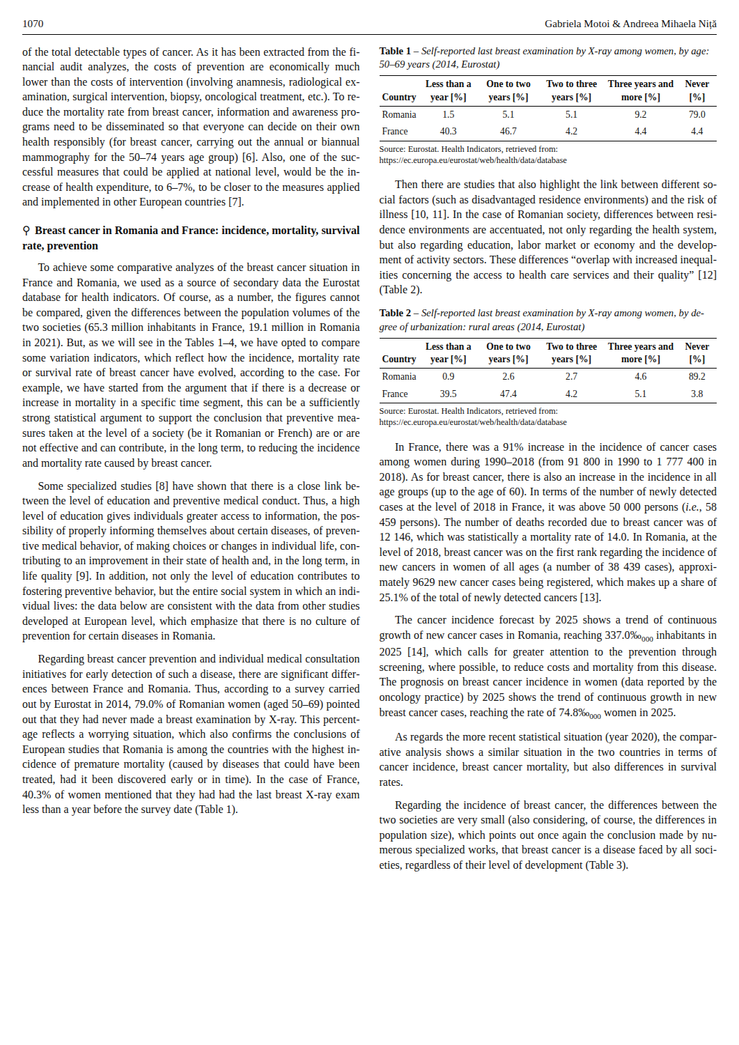1070 Gabriela Motoi & Andreea Mihaela Niță
of the total detectable types of cancer. As it has been extracted from the financial audit analyzes, the costs of prevention are economically much lower than the costs of intervention (involving anamnesis, radiological examination, surgical intervention, biopsy, oncological treatment, etc.). To reduce the mortality rate from breast cancer, information and awareness programs need to be disseminated so that everyone can decide on their own health responsibly (for breast cancer, carrying out the annual or biannual mammography for the 50–74 years age group) [6]. Also, one of the successful measures that could be applied at national level, would be the increase of health expenditure, to 6–7%, to be closer to the measures applied and implemented in other European countries [7].
⚲Breast cancer in Romania and France: incidence, mortality, survival rate, prevention
To achieve some comparative analyzes of the breast cancer situation in France and Romania, we used as a source of secondary data the Eurostat database for health indicators. Of course, as a number, the figures cannot be compared, given the differences between the population volumes of the two societies (65.3 million inhabitants in France, 19.1 million in Romania in 2021). But, as we will see in the Tables 1–4, we have opted to compare some variation indicators, which reflect how the incidence, mortality rate or survival rate of breast cancer have evolved, according to the case. For example, we have started from the argument that if there is a decrease or increase in mortality in a specific time segment, this can be a sufficiently strong statistical argument to support the conclusion that preventive measures taken at the level of a society (be it Romanian or French) are or are not effective and can contribute, in the long term, to reducing the incidence and mortality rate caused by breast cancer.
Some specialized studies [8] have shown that there is a close link between the level of education and preventive medical conduct. Thus, a high level of education gives individuals greater access to information, the possibility of properly informing themselves about certain diseases, of preventive medical behavior, of making choices or changes in individual life, contributing to an improvement in their state of health and, in the long term, in life quality [9]. In addition, not only the level of education contributes to fostering preventive behavior, but the entire social system in which an individual lives: the data below are consistent with the data from other studies developed at European level, which emphasize that there is no culture of prevention for certain diseases in Romania.
Regarding breast cancer prevention and individual medical consultation initiatives for early detection of such a disease, there are significant differences between France and Romania. Thus, according to a survey carried out by Eurostat in 2014, 79.0% of Romanian women (aged 50–69) pointed out that they had never made a breast examination by X-ray. This percentage reflects a worrying situation, which also confirms the conclusions of European studies that Romania is among the countries with the highest incidence of premature mortality (caused by diseases that could have been treated, had it been discovered early or in time). In the case of France, 40.3% of women mentioned that they had had the last breast X-ray exam less than a year before the survey date (Table 1).
Table 1 – Self-reported last breast examination by X-ray among women, by age: 50–69 years (2014, Eurostat)
| Country | Less than a year [%] | One to two years [%] | Two to three years [%] | Three years and more [%] | Never [%] |
| --- | --- | --- | --- | --- | --- |
| Romania | 1.5 | 5.1 | 5.1 | 9.2 | 79.0 |
| France | 40.3 | 46.7 | 4.2 | 4.4 | 4.4 |
Source: Eurostat. Health Indicators, retrieved from: https://ec.europa.eu/eurostat/web/health/data/database
Then there are studies that also highlight the link between different social factors (such as disadvantaged residence environments) and the risk of illness [10, 11]. In the case of Romanian society, differences between residence environments are accentuated, not only regarding the health system, but also regarding education, labor market or economy and the development of activity sectors. These differences “overlap with increased inequalities concerning the access to health care services and their quality” [12] (Table 2).
Table 2 – Self-reported last breast examination by X-ray among women, by degree of urbanization: rural areas (2014, Eurostat)
| Country | Less than a year [%] | One to two years [%] | Two to three years [%] | Three years and more [%] | Never [%] |
| --- | --- | --- | --- | --- | --- |
| Romania | 0.9 | 2.6 | 2.7 | 4.6 | 89.2 |
| France | 39.5 | 47.4 | 4.2 | 5.1 | 3.8 |
Source: Eurostat. Health Indicators, retrieved from: https://ec.europa.eu/eurostat/web/health/data/database
In France, there was a 91% increase in the incidence of cancer cases among women during 1990–2018 (from 91 800 in 1990 to 1 777 400 in 2018). As for breast cancer, there is also an increase in the incidence in all age groups (up to the age of 60). In terms of the number of newly detected cases at the level of 2018 in France, it was above 50 000 persons (i.e., 58 459 persons). The number of deaths recorded due to breast cancer was of 12 146, which was statistically a mortality rate of 14.0. In Romania, at the level of 2018, breast cancer was on the first rank regarding the incidence of new cancers in women of all ages (a number of 38 439 cases), approximately 9629 new cancer cases being registered, which makes up a share of 25.1% of the total of newly detected cancers [13].
The cancer incidence forecast by 2025 shows a trend of continuous growth of new cancer cases in Romania, reaching 337.0‰000 inhabitants in 2025 [14], which calls for greater attention to the prevention through screening, where possible, to reduce costs and mortality from this disease. The prognosis on breast cancer incidence in women (data reported by the oncology practice) by 2025 shows the trend of continuous growth in new breast cancer cases, reaching the rate of 74.8‰000 women in 2025.
As regards the more recent statistical situation (year 2020), the comparative analysis shows a similar situation in the two countries in terms of cancer incidence, breast cancer mortality, but also differences in survival rates.
Regarding the incidence of breast cancer, the differences between the two societies are very small (also considering, of course, the differences in population size), which points out once again the conclusion made by numerous specialized works, that breast cancer is a disease faced by all societies, regardless of their level of development (Table 3).